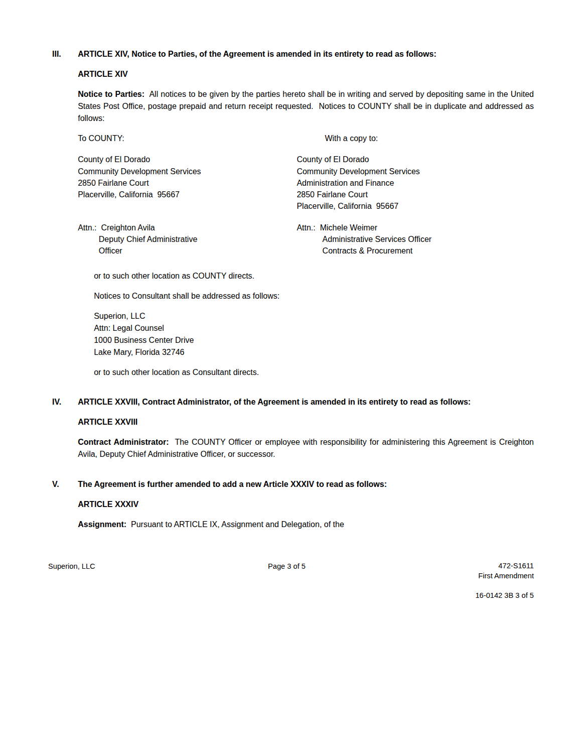III.
ARTICLE XIV, Notice to Parties, of the Agreement is amended in its entirety to read as follows:
ARTICLE XIV
Notice to Parties: All notices to be given by the parties hereto shall be in writing and served by depositing same in the United States Post Office, postage prepaid and return receipt requested. Notices to COUNTY shall be in duplicate and addressed as follows:
| To COUNTY: | With a copy to: |
| County of El Dorado Community Development Services 2850 Fairlane Court Placerville, California 95667 | County of El Dorado Community Development Services Administration and Finance 2850 Fairlane Court Placerville, California 95667 |
| Attn.: Creighton Avila Deputy Chief Administrative Officer | Attn.: Michele Weimer Administrative Services Officer Contracts & Procurement |
or to such other location as COUNTY directs.
Notices to Consultant shall be addressed as follows:
Superion, LLC
Attn: Legal Counsel
1000 Business Center Drive
Lake Mary, Florida 32746
or to such other location as Consultant directs.
IV.
ARTICLE XXVIII, Contract Administrator, of the Agreement is amended in its entirety to read as follows:
ARTICLE XXVIII
Contract Administrator: The COUNTY Officer or employee with responsibility for administering this Agreement is Creighton Avila, Deputy Chief Administrative Officer, or successor.
V.
The Agreement is further amended to add a new Article XXXIV to read as follows:
ARTICLE XXXIV
Assignment: Pursuant to ARTICLE IX, Assignment and Delegation, of the
Superion, LLC
Page 3 of 5
472-S1611
First Amendment
16-0142 3B 3 of 5